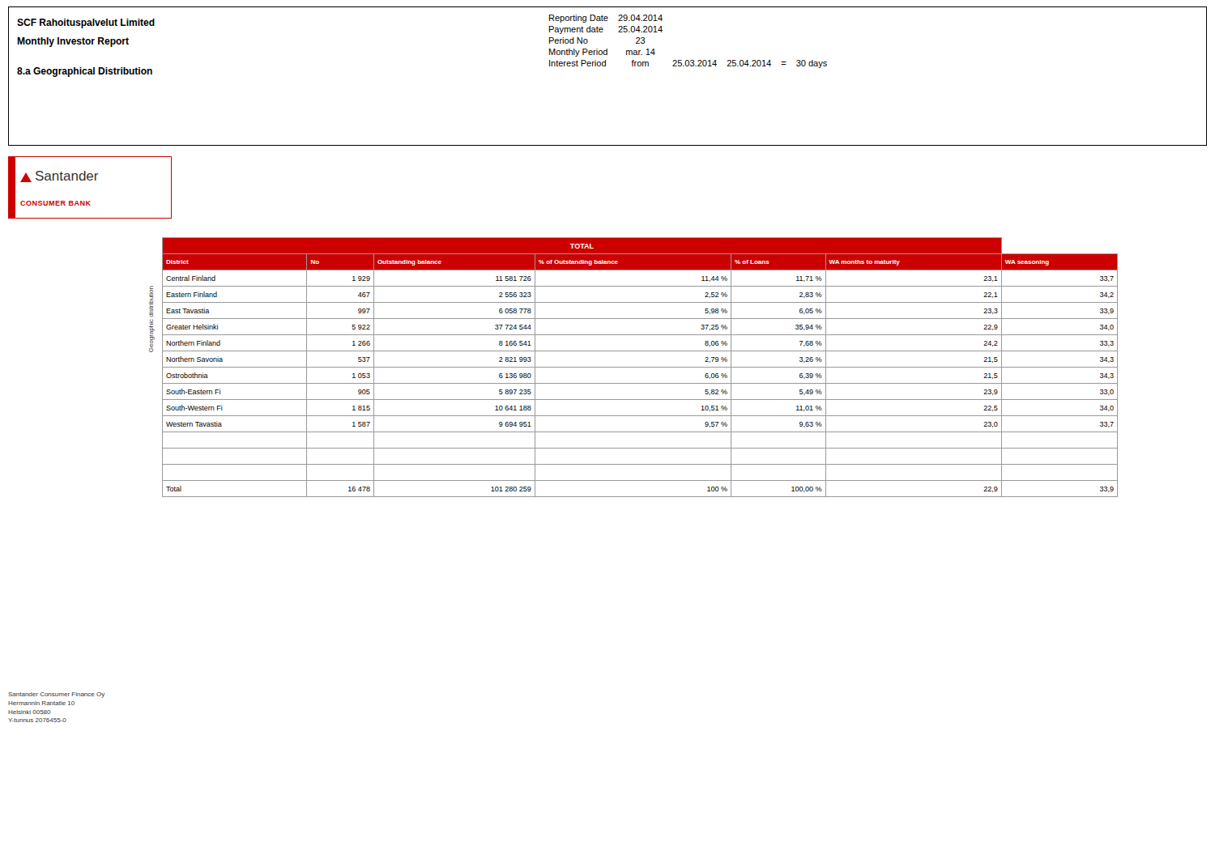SCF Rahoituspalvelut Limited Monthly Investor Report
8.a Geographical Distribution
| Reporting Date | 29.04.2014 | | | |
| Payment date | 25.04.2014 | | | |
| Period No | 23 | | | |
| Monthly Period | mar. 14 | | | |
| Interest Period | from | 25.03.2014 | 25.04.2014 | = | 30 days |
Santander
CONSUMER BANK
Geographic distribution
| TOTAL |
| --- |
| District | No | Outstanding balance | % of Outstanding balance | % of Loans | WA months to maturity | WA seasoning |
| Central Finland | 1 929 | 11 581 726 | 11,44 % | 11,71 % | 23,1 | 33,7 |
| Eastern Finland | 467 | 2 556 323 | 2,52 % | 2,83 % | 22,1 | 34,2 |
| East Tavastia | 997 | 6 058 778 | 5,98 % | 6,05 % | 23,3 | 33,9 |
| Greater Helsinki | 5 922 | 37 724 544 | 37,25 % | 35,94 % | 22,9 | 34,0 |
| Northern Finland | 1 266 | 8 166 541 | 8,06 % | 7,68 % | 24,2 | 33,3 |
| Northern Savonia | 537 | 2 821 993 | 2,79 % | 3,26 % | 21,5 | 34,3 |
| Ostrobothnia | 1 053 | 6 136 980 | 6,06 % | 6,39 % | 21,5 | 34,3 |
| South-Eastern Fi | 905 | 5 897 235 | 5,82 % | 5,49 % | 23,9 | 33,0 |
| South-Western Fi | 1 815 | 10 641 188 | 10,51 % | 11,01 % | 22,5 | 34,0 |
| Western Tavastia | 1 587 | 9 694 951 | 9,57 % | 9,63 % | 23,0 | 33,7 |
| Total | 16 478 | 101 280 259 | 100 % | 100,00 % | 22,9 | 33,9 |
Santander Consumer Finance Oy
Hermannin Rantatie 10
Helsinki 00580
Y-tunnus 2076455-0